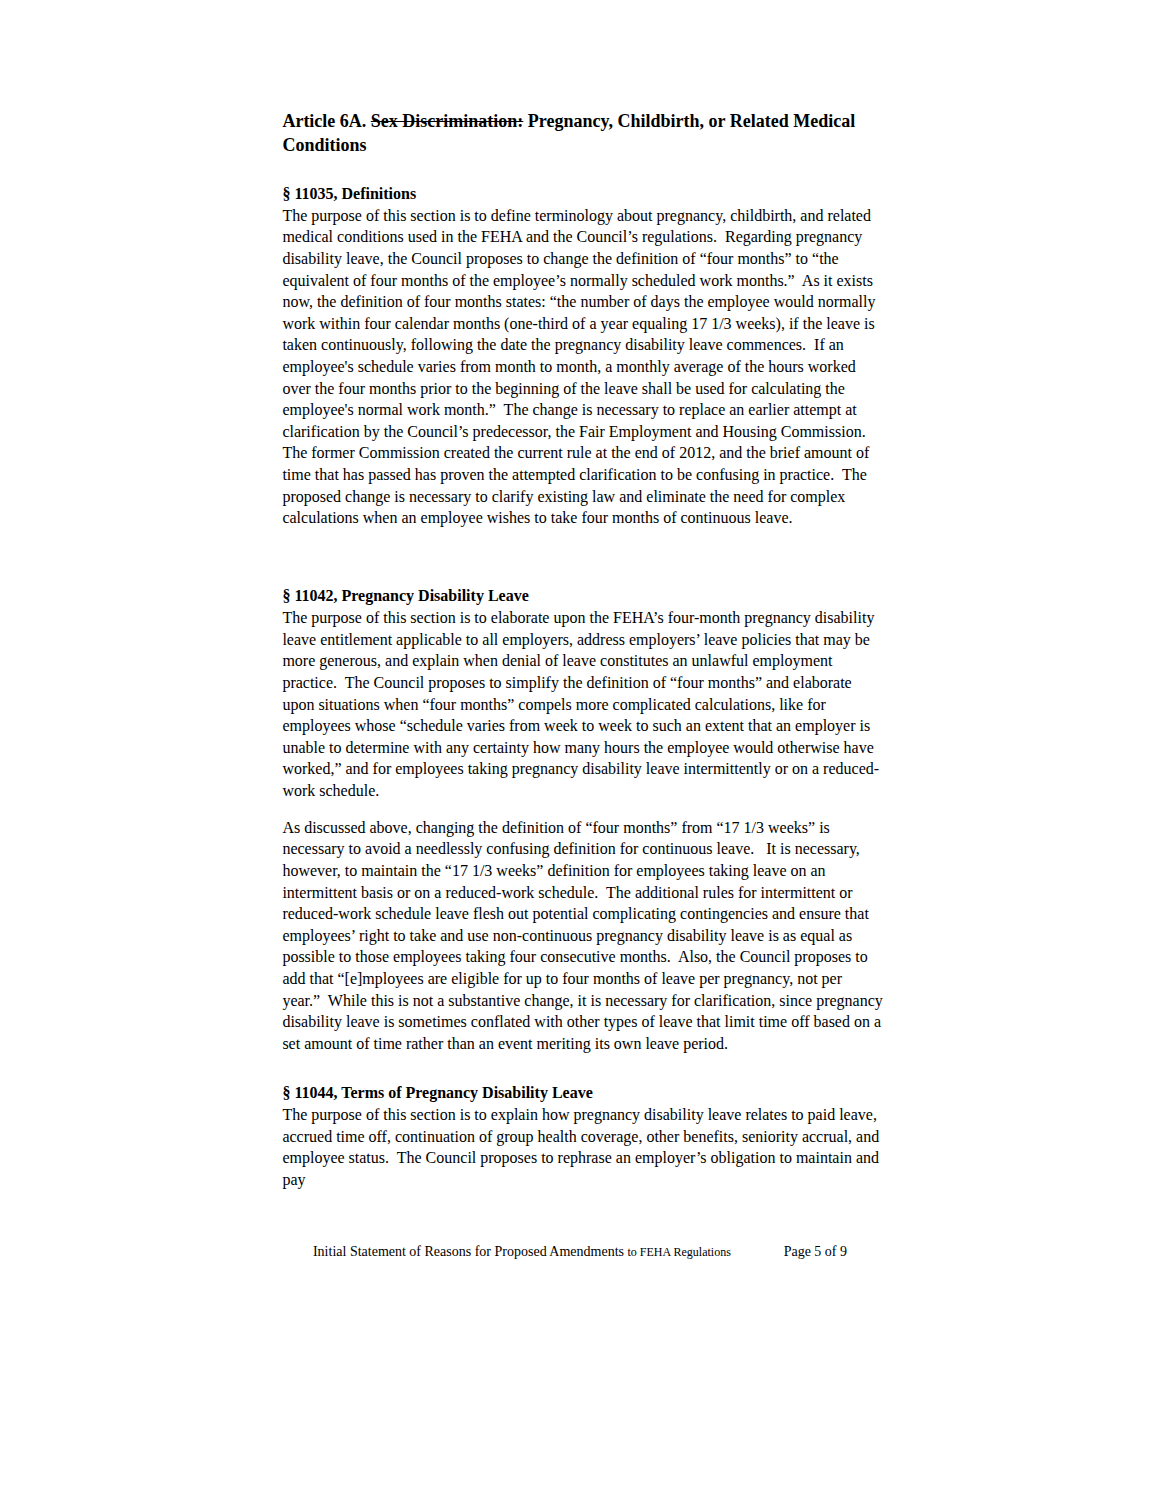Article 6A. Sex Discrimination: Pregnancy, Childbirth, or Related Medical Conditions
§ 11035, Definitions
The purpose of this section is to define terminology about pregnancy, childbirth, and related medical conditions used in the FEHA and the Council’s regulations. Regarding pregnancy disability leave, the Council proposes to change the definition of “four months” to “the equivalent of four months of the employee’s normally scheduled work months.” As it exists now, the definition of four months states: “the number of days the employee would normally work within four calendar months (one-third of a year equaling 17 1/3 weeks), if the leave is taken continuously, following the date the pregnancy disability leave commences. If an employee's schedule varies from month to month, a monthly average of the hours worked over the four months prior to the beginning of the leave shall be used for calculating the employee's normal work month.” The change is necessary to replace an earlier attempt at clarification by the Council’s predecessor, the Fair Employment and Housing Commission. The former Commission created the current rule at the end of 2012, and the brief amount of time that has passed has proven the attempted clarification to be confusing in practice. The proposed change is necessary to clarify existing law and eliminate the need for complex calculations when an employee wishes to take four months of continuous leave.
§ 11042, Pregnancy Disability Leave
The purpose of this section is to elaborate upon the FEHA’s four-month pregnancy disability leave entitlement applicable to all employers, address employers’ leave policies that may be more generous, and explain when denial of leave constitutes an unlawful employment practice. The Council proposes to simplify the definition of “four months” and elaborate upon situations when “four months” compels more complicated calculations, like for employees whose “schedule varies from week to week to such an extent that an employer is unable to determine with any certainty how many hours the employee would otherwise have worked,” and for employees taking pregnancy disability leave intermittently or on a reduced-work schedule.
As discussed above, changing the definition of “four months” from “17 1/3 weeks” is necessary to avoid a needlessly confusing definition for continuous leave. It is necessary, however, to maintain the “17 1/3 weeks” definition for employees taking leave on an intermittent basis or on a reduced-work schedule. The additional rules for intermittent or reduced-work schedule leave flesh out potential complicating contingencies and ensure that employees’ right to take and use non-continuous pregnancy disability leave is as equal as possible to those employees taking four consecutive months. Also, the Council proposes to add that “[e]mployees are eligible for up to four months of leave per pregnancy, not per year.” While this is not a substantive change, it is necessary for clarification, since pregnancy disability leave is sometimes conflated with other types of leave that limit time off based on a set amount of time rather than an event meriting its own leave period.
§ 11044, Terms of Pregnancy Disability Leave
The purpose of this section is to explain how pregnancy disability leave relates to paid leave, accrued time off, continuation of group health coverage, other benefits, seniority accrual, and employee status. The Council proposes to rephrase an employer’s obligation to maintain and pay
Initial Statement of Reasons for Proposed Amendments to FEHA Regulations Page 5 of 9